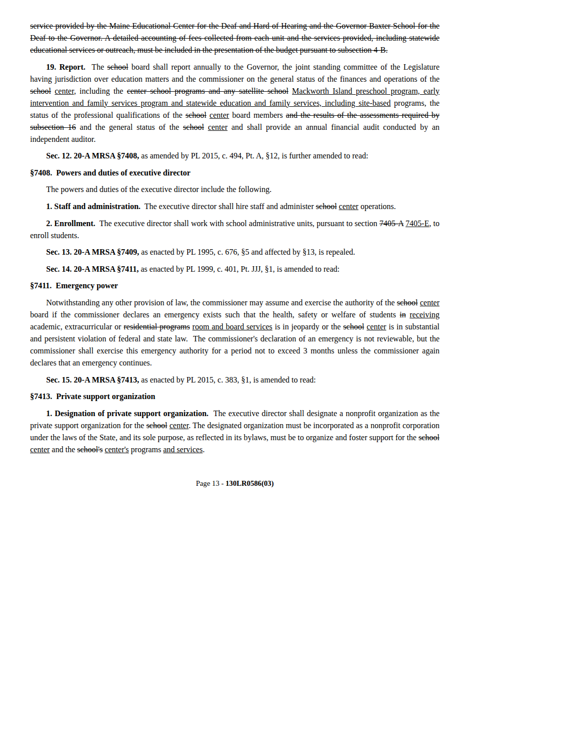service provided by the Maine Educational Center for the Deaf and Hard of Hearing and the Governor Baxter School for the Deaf to the Governor. A detailed accounting of fees collected from each unit and the services provided, including statewide educational services or outreach, must be included in the presentation of the budget pursuant to subsection 4‑B.
19. Report. The school board shall report annually to the Governor, the joint standing committee of the Legislature having jurisdiction over education matters and the commissioner on the general status of the finances and operations of the school center, including the center school programs and any satellite school Mackworth Island preschool program, early intervention and family services program and statewide education and family services, including site-based programs, the status of the professional qualifications of the school center board members and the results of the assessments required by subsection 16 and the general status of the school center and shall provide an annual financial audit conducted by an independent auditor.
Sec. 12. 20-A MRSA §7408, as amended by PL 2015, c. 494, Pt. A, §12, is further amended to read:
§7408. Powers and duties of executive director
The powers and duties of the executive director include the following.
1. Staff and administration. The executive director shall hire staff and administer school center operations.
2. Enrollment. The executive director shall work with school administrative units, pursuant to section 7405‑A 7405‑E, to enroll students.
Sec. 13. 20-A MRSA §7409, as enacted by PL 1995, c. 676, §5 and affected by §13, is repealed.
Sec. 14. 20-A MRSA §7411, as enacted by PL 1999, c. 401, Pt. JJJ, §1, is amended to read:
§7411. Emergency power
Notwithstanding any other provision of law, the commissioner may assume and exercise the authority of the school center board if the commissioner declares an emergency exists such that the health, safety or welfare of students in receiving academic, extracurricular or residential programs room and board services is in jeopardy or the school center is in substantial and persistent violation of federal and state law. The commissioner's declaration of an emergency is not reviewable, but the commissioner shall exercise this emergency authority for a period not to exceed 3 months unless the commissioner again declares that an emergency continues.
Sec. 15. 20-A MRSA §7413, as enacted by PL 2015, c. 383, §1, is amended to read:
§7413. Private support organization
1. Designation of private support organization. The executive director shall designate a nonprofit organization as the private support organization for the school center. The designated organization must be incorporated as a nonprofit corporation under the laws of the State, and its sole purpose, as reflected in its bylaws, must be to organize and foster support for the school center and the school's center's programs and services.
Page 13 - 130LR0586(03)